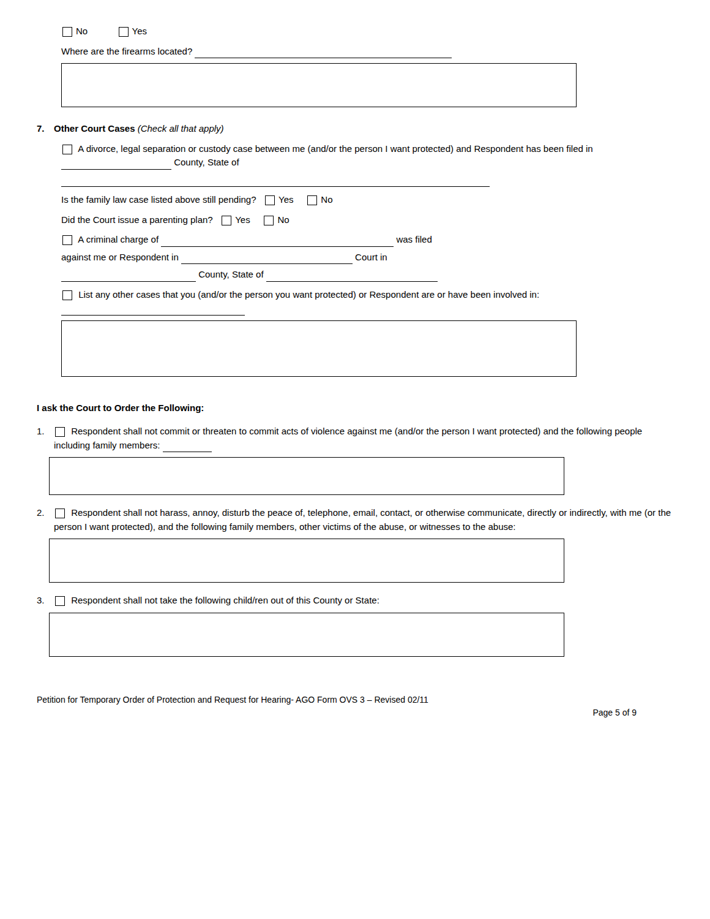No Yes
Where are the firearms located?
7. Other Court Cases (Check all that apply)
A divorce, legal separation or custody case between me (and/or the person I want protected) and Respondent has been filed in County, State of
Is the family law case listed above still pending? Yes No
Did the Court issue a parenting plan? Yes No
A criminal charge of was filed
against me or Respondent in Court in
County, State of
List any other cases that you (and/or the person you want protected) or Respondent are or have been involved in:
I ask the Court to Order the Following:
1.
Respondent shall not commit or threaten to commit acts of violence against me (and/or the person I want protected) and the following people including family members:
2.
Respondent shall not harass, annoy, disturb the peace of, telephone, email, contact, or otherwise communicate, directly or indirectly, with me (or the person I want protected), and the following family members, other victims of the abuse, or witnesses to the abuse:
3.
Respondent shall not take the following child/ren out of this County or State:
Petition for Temporary Order of Protection and Request for Hearing- AGO Form OVS 3 – Revised 02/11
Page 5 of 9